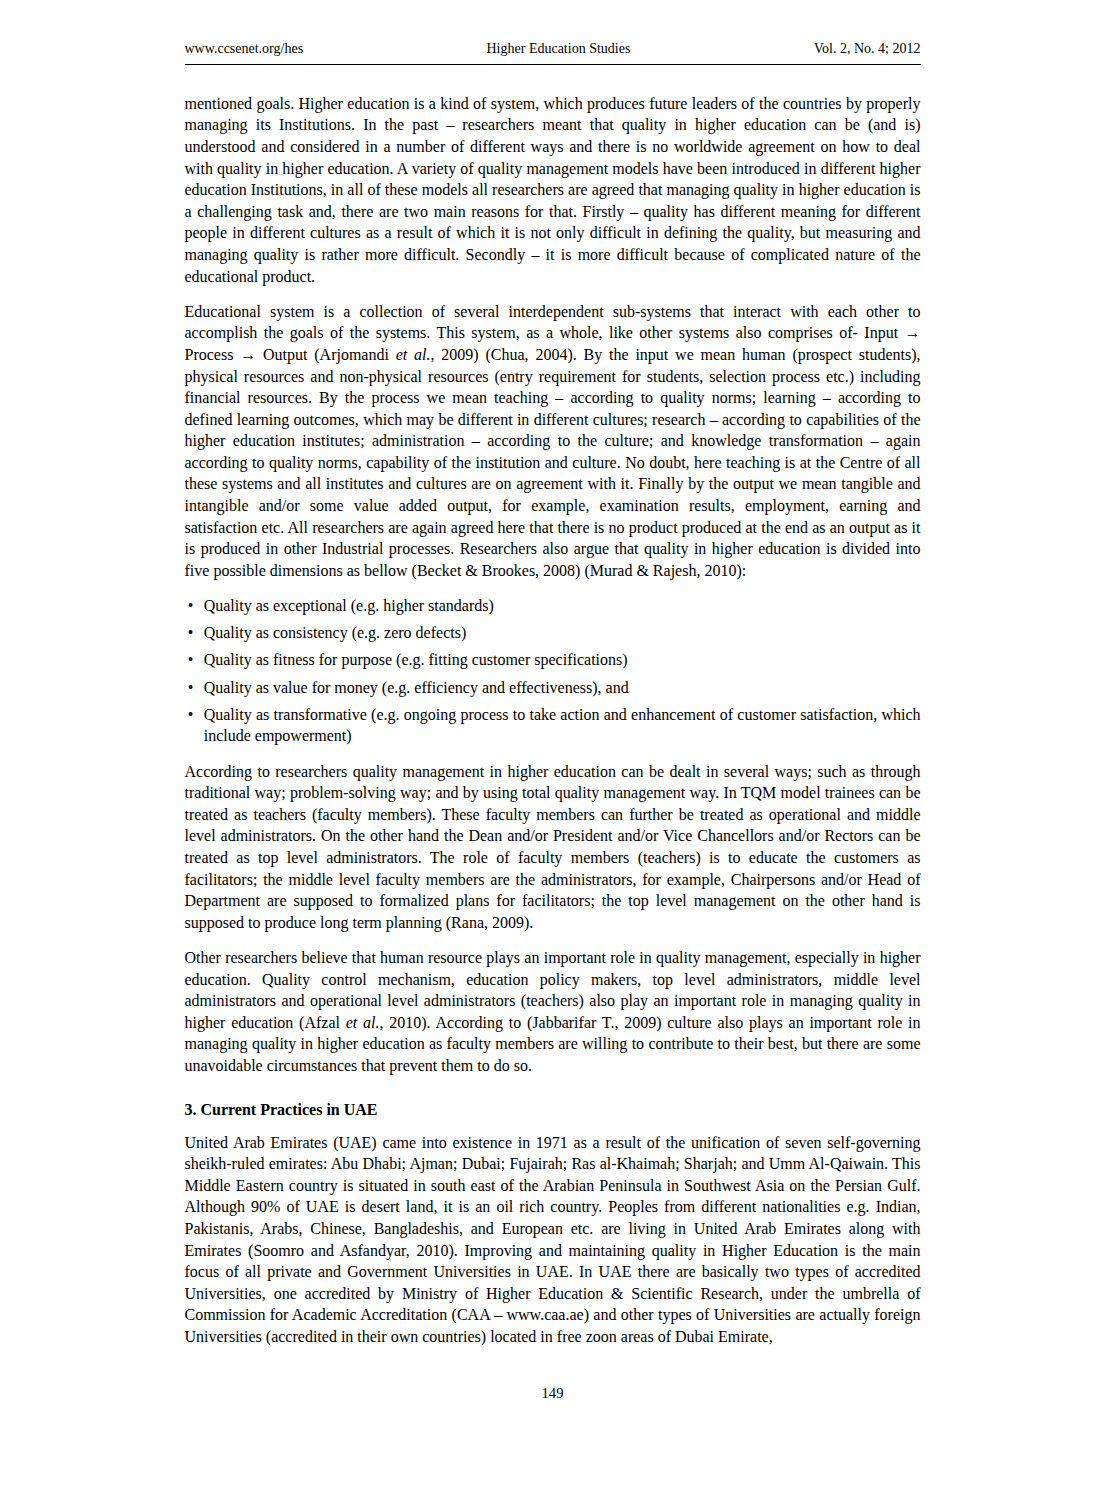www.ccsenet.org/hes Higher Education Studies Vol. 2, No. 4; 2012
mentioned goals. Higher education is a kind of system, which produces future leaders of the countries by properly managing its Institutions. In the past – researchers meant that quality in higher education can be (and is) understood and considered in a number of different ways and there is no worldwide agreement on how to deal with quality in higher education. A variety of quality management models have been introduced in different higher education Institutions, in all of these models all researchers are agreed that managing quality in higher education is a challenging task and, there are two main reasons for that. Firstly – quality has different meaning for different people in different cultures as a result of which it is not only difficult in defining the quality, but measuring and managing quality is rather more difficult. Secondly – it is more difficult because of complicated nature of the educational product.
Educational system is a collection of several interdependent sub-systems that interact with each other to accomplish the goals of the systems. This system, as a whole, like other systems also comprises of- Input → Process → Output (Arjomandi et al., 2009) (Chua, 2004). By the input we mean human (prospect students), physical resources and non-physical resources (entry requirement for students, selection process etc.) including financial resources. By the process we mean teaching – according to quality norms; learning – according to defined learning outcomes, which may be different in different cultures; research – according to capabilities of the higher education institutes; administration – according to the culture; and knowledge transformation – again according to quality norms, capability of the institution and culture. No doubt, here teaching is at the Centre of all these systems and all institutes and cultures are on agreement with it. Finally by the output we mean tangible and intangible and/or some value added output, for example, examination results, employment, earning and satisfaction etc. All researchers are again agreed here that there is no product produced at the end as an output as it is produced in other Industrial processes. Researchers also argue that quality in higher education is divided into five possible dimensions as bellow (Becket & Brookes, 2008) (Murad & Rajesh, 2010):
Quality as exceptional (e.g. higher standards)
Quality as consistency (e.g. zero defects)
Quality as fitness for purpose (e.g. fitting customer specifications)
Quality as value for money (e.g. efficiency and effectiveness), and
Quality as transformative (e.g. ongoing process to take action and enhancement of customer satisfaction, which include empowerment)
According to researchers quality management in higher education can be dealt in several ways; such as through traditional way; problem-solving way; and by using total quality management way. In TQM model trainees can be treated as teachers (faculty members). These faculty members can further be treated as operational and middle level administrators. On the other hand the Dean and/or President and/or Vice Chancellors and/or Rectors can be treated as top level administrators. The role of faculty members (teachers) is to educate the customers as facilitators; the middle level faculty members are the administrators, for example, Chairpersons and/or Head of Department are supposed to formalized plans for facilitators; the top level management on the other hand is supposed to produce long term planning (Rana, 2009).
Other researchers believe that human resource plays an important role in quality management, especially in higher education. Quality control mechanism, education policy makers, top level administrators, middle level administrators and operational level administrators (teachers) also play an important role in managing quality in higher education (Afzal et al., 2010). According to (Jabbarifar T., 2009) culture also plays an important role in managing quality in higher education as faculty members are willing to contribute to their best, but there are some unavoidable circumstances that prevent them to do so.
3. Current Practices in UAE
United Arab Emirates (UAE) came into existence in 1971 as a result of the unification of seven self-governing sheikh-ruled emirates: Abu Dhabi; Ajman; Dubai; Fujairah; Ras al-Khaimah; Sharjah; and Umm Al-Qaiwain. This Middle Eastern country is situated in south east of the Arabian Peninsula in Southwest Asia on the Persian Gulf. Although 90% of UAE is desert land, it is an oil rich country. Peoples from different nationalities e.g. Indian, Pakistanis, Arabs, Chinese, Bangladeshis, and European etc. are living in United Arab Emirates along with Emirates (Soomro and Asfandyar, 2010). Improving and maintaining quality in Higher Education is the main focus of all private and Government Universities in UAE. In UAE there are basically two types of accredited Universities, one accredited by Ministry of Higher Education & Scientific Research, under the umbrella of Commission for Academic Accreditation (CAA – www.caa.ae) and other types of Universities are actually foreign Universities (accredited in their own countries) located in free zoon areas of Dubai Emirate,
149